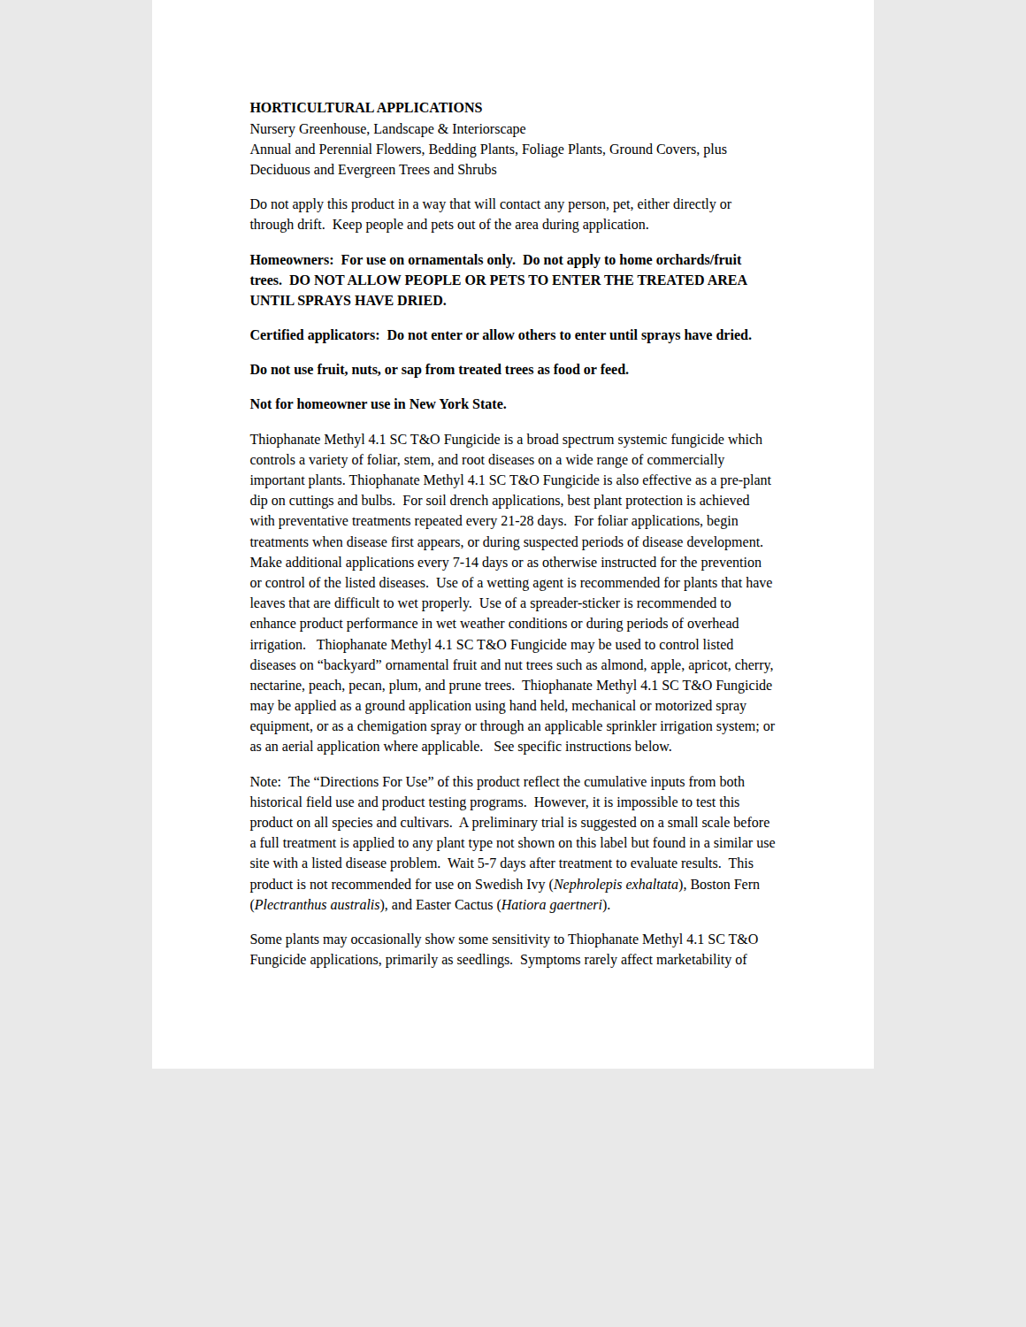HORTICULTURAL APPLICATIONS
Nursery Greenhouse, Landscape & Interiorscape
Annual and Perennial Flowers, Bedding Plants, Foliage Plants, Ground Covers, plus Deciduous and Evergreen Trees and Shrubs
Do not apply this product in a way that will contact any person, pet, either directly or through drift. Keep people and pets out of the area during application.
Homeowners: For use on ornamentals only. Do not apply to home orchards/fruit trees. DO NOT ALLOW PEOPLE OR PETS TO ENTER THE TREATED AREA UNTIL SPRAYS HAVE DRIED.
Certified applicators: Do not enter or allow others to enter until sprays have dried.
Do not use fruit, nuts, or sap from treated trees as food or feed.
Not for homeowner use in New York State.
Thiophanate Methyl 4.1 SC T&O Fungicide is a broad spectrum systemic fungicide which controls a variety of foliar, stem, and root diseases on a wide range of commercially important plants. Thiophanate Methyl 4.1 SC T&O Fungicide is also effective as a pre-plant dip on cuttings and bulbs. For soil drench applications, best plant protection is achieved with preventative treatments repeated every 21-28 days. For foliar applications, begin treatments when disease first appears, or during suspected periods of disease development. Make additional applications every 7-14 days or as otherwise instructed for the prevention or control of the listed diseases. Use of a wetting agent is recommended for plants that have leaves that are difficult to wet properly. Use of a spreader-sticker is recommended to enhance product performance in wet weather conditions or during periods of overhead irrigation. Thiophanate Methyl 4.1 SC T&O Fungicide may be used to control listed diseases on “backyard” ornamental fruit and nut trees such as almond, apple, apricot, cherry, nectarine, peach, pecan, plum, and prune trees. Thiophanate Methyl 4.1 SC T&O Fungicide may be applied as a ground application using hand held, mechanical or motorized spray equipment, or as a chemigation spray or through an applicable sprinkler irrigation system; or as an aerial application where applicable. See specific instructions below.
Note: The “Directions For Use” of this product reflect the cumulative inputs from both historical field use and product testing programs. However, it is impossible to test this product on all species and cultivars. A preliminary trial is suggested on a small scale before a full treatment is applied to any plant type not shown on this label but found in a similar use site with a listed disease problem. Wait 5-7 days after treatment to evaluate results. This product is not recommended for use on Swedish Ivy (Nephrolepis exhaltata), Boston Fern (Plectranthus australis), and Easter Cactus (Hatiora gaertneri).
Some plants may occasionally show some sensitivity to Thiophanate Methyl 4.1 SC T&O Fungicide applications, primarily as seedlings. Symptoms rarely affect marketability of